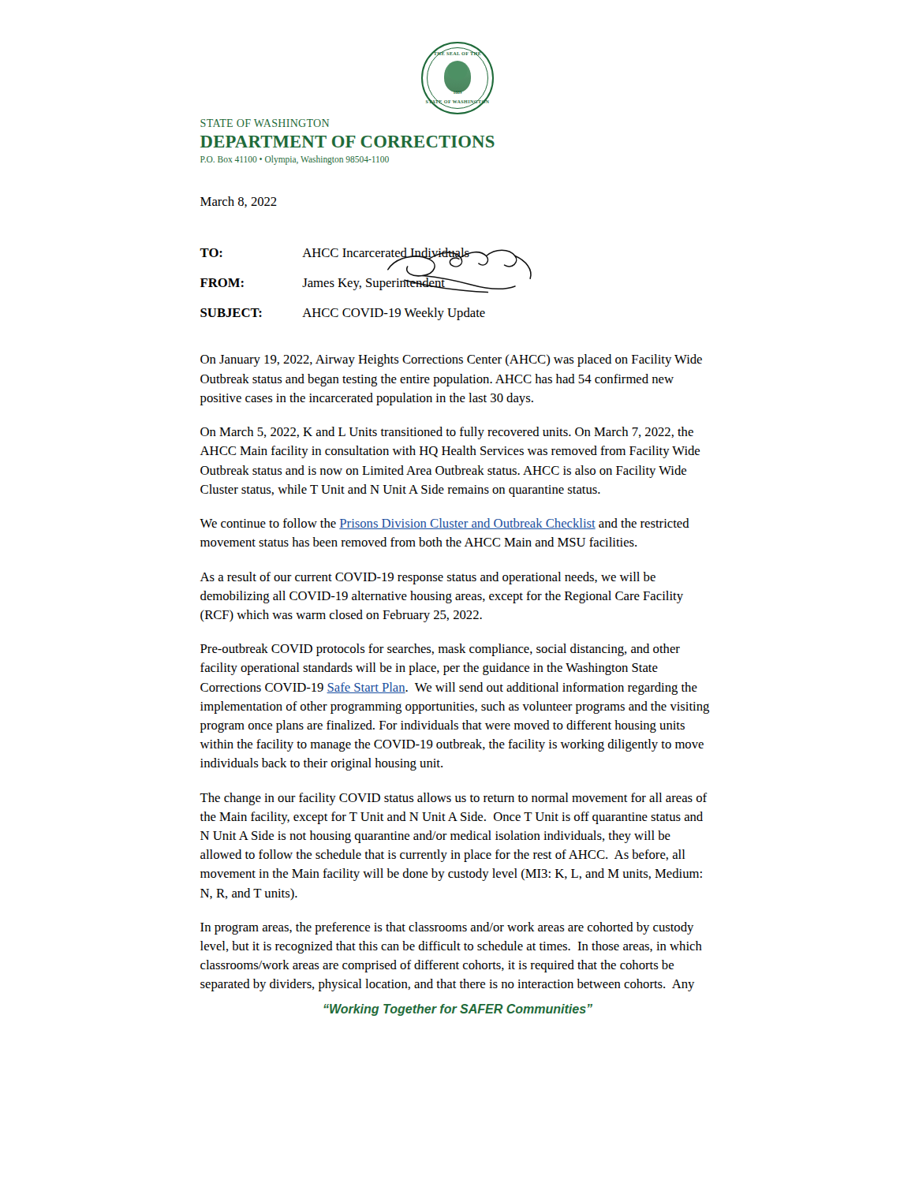The Seal of the
1889
State of Washington
State of Washington
Department of Corrections
P.O. Box 41100 • Olympia, Washington 98504-1100
March 8, 2022
| TO: | AHCC Incarcerated Individuals |
| FROM: | James Key, Superintendent |
| SUBJECT: | AHCC COVID-19 Weekly Update |
On January 19, 2022, Airway Heights Corrections Center (AHCC) was placed on Facility Wide Outbreak status and began testing the entire population. AHCC has had 54 confirmed new positive cases in the incarcerated population in the last 30 days.
On March 5, 2022, K and L Units transitioned to fully recovered units. On March 7, 2022, the AHCC Main facility in consultation with HQ Health Services was removed from Facility Wide Outbreak status and is now on Limited Area Outbreak status. AHCC is also on Facility Wide Cluster status, while T Unit and N Unit A Side remains on quarantine status.
We continue to follow the Prisons Division Cluster and Outbreak Checklist and the restricted movement status has been removed from both the AHCC Main and MSU facilities.
As a result of our current COVID-19 response status and operational needs, we will be demobilizing all COVID-19 alternative housing areas, except for the Regional Care Facility (RCF) which was warm closed on February 25, 2022.
Pre-outbreak COVID protocols for searches, mask compliance, social distancing, and other facility operational standards will be in place, per the guidance in the Washington State Corrections COVID-19 Safe Start Plan. We will send out additional information regarding the implementation of other programming opportunities, such as volunteer programs and the visiting program once plans are finalized. For individuals that were moved to different housing units within the facility to manage the COVID-19 outbreak, the facility is working diligently to move individuals back to their original housing unit.
The change in our facility COVID status allows us to return to normal movement for all areas of the Main facility, except for T Unit and N Unit A Side. Once T Unit is off quarantine status and N Unit A Side is not housing quarantine and/or medical isolation individuals, they will be allowed to follow the schedule that is currently in place for the rest of AHCC. As before, all movement in the Main facility will be done by custody level (MI3: K, L, and M units, Medium: N, R, and T units).
In program areas, the preference is that classrooms and/or work areas are cohorted by custody level, but it is recognized that this can be difficult to schedule at times. In those areas, in which classrooms/work areas are comprised of different cohorts, it is required that the cohorts be separated by dividers, physical location, and that there is no interaction between cohorts. Any
“Working Together for SAFER Communities”